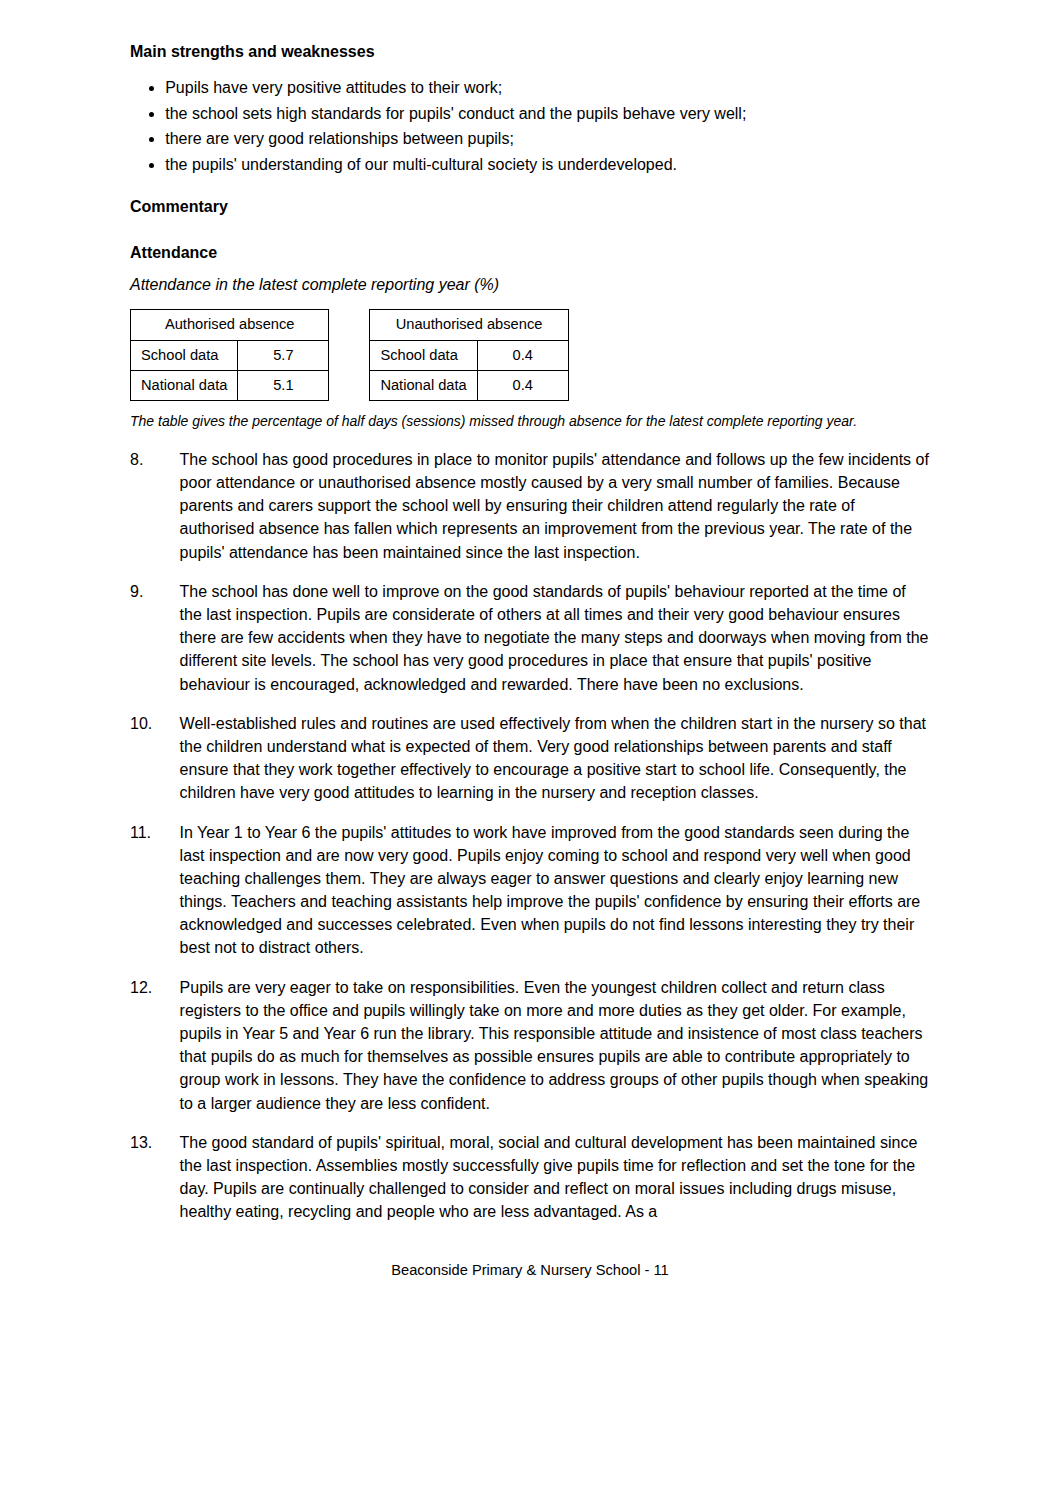Main strengths and weaknesses
Pupils have very positive attitudes to their work;
the school sets high standards for pupils' conduct and the pupils behave very well;
there are very good relationships between pupils;
the pupils' understanding of our multi-cultural society is underdeveloped.
Commentary
Attendance
Attendance in the latest complete reporting year (%)
| Authorised absence |
| --- |
| School data | 5.7 |
| National data | 5.1 |
| Unauthorised absence |
| --- |
| School data | 0.4 |
| National data | 0.4 |
The table gives the percentage of half days (sessions) missed through absence for the latest complete reporting year.
8.
The school has good procedures in place to monitor pupils' attendance and follows up the few incidents of poor attendance or unauthorised absence mostly caused by a very small number of families. Because parents and carers support the school well by ensuring their children attend regularly the rate of authorised absence has fallen which represents an improvement from the previous year. The rate of the pupils' attendance has been maintained since the last inspection.
9.
The school has done well to improve on the good standards of pupils' behaviour reported at the time of the last inspection. Pupils are considerate of others at all times and their very good behaviour ensures there are few accidents when they have to negotiate the many steps and doorways when moving from the different site levels. The school has very good procedures in place that ensure that pupils' positive behaviour is encouraged, acknowledged and rewarded. There have been no exclusions.
10.
Well-established rules and routines are used effectively from when the children start in the nursery so that the children understand what is expected of them. Very good relationships between parents and staff ensure that they work together effectively to encourage a positive start to school life. Consequently, the children have very good attitudes to learning in the nursery and reception classes.
11.
In Year 1 to Year 6 the pupils' attitudes to work have improved from the good standards seen during the last inspection and are now very good. Pupils enjoy coming to school and respond very well when good teaching challenges them. They are always eager to answer questions and clearly enjoy learning new things. Teachers and teaching assistants help improve the pupils' confidence by ensuring their efforts are acknowledged and successes celebrated. Even when pupils do not find lessons interesting they try their best not to distract others.
12.
Pupils are very eager to take on responsibilities. Even the youngest children collect and return class registers to the office and pupils willingly take on more and more duties as they get older. For example, pupils in Year 5 and Year 6 run the library. This responsible attitude and insistence of most class teachers that pupils do as much for themselves as possible ensures pupils are able to contribute appropriately to group work in lessons. They have the confidence to address groups of other pupils though when speaking to a larger audience they are less confident.
13.
The good standard of pupils' spiritual, moral, social and cultural development has been maintained since the last inspection. Assemblies mostly successfully give pupils time for reflection and set the tone for the day. Pupils are continually challenged to consider and reflect on moral issues including drugs misuse, healthy eating, recycling and people who are less advantaged. As a
Beaconside Primary & Nursery School - 11